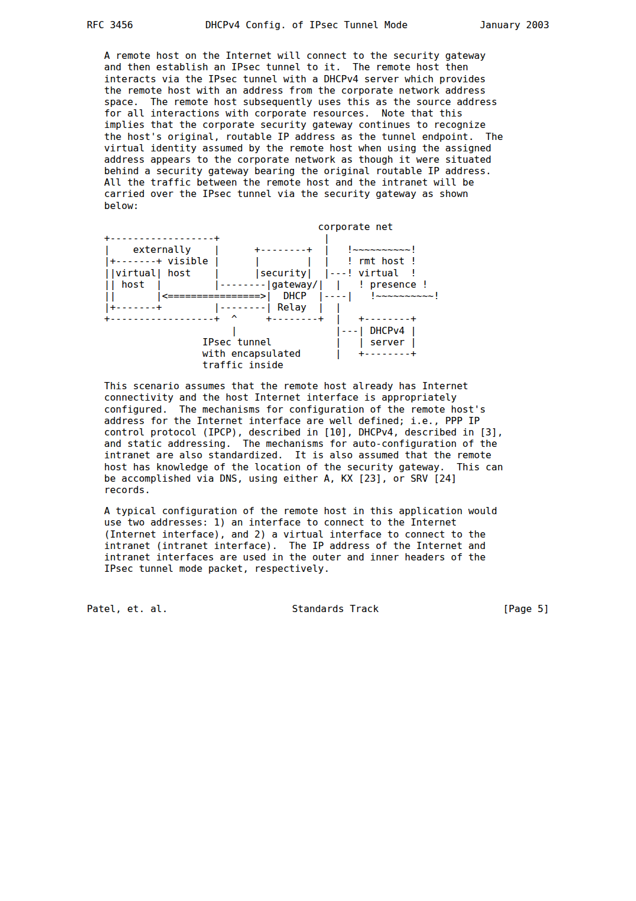RFC 3456 DHCPv4 Config. of IPsec Tunnel Mode January 2003
A remote host on the Internet will connect to the security gateway and then establish an IPsec tunnel to it. The remote host then interacts via the IPsec tunnel with a DHCPv4 server which provides the remote host with an address from the corporate network address space. The remote host subsequently uses this as the source address for all interactions with corporate resources. Note that this implies that the corporate security gateway continues to recognize the host's original, routable IP address as the tunnel endpoint. The virtual identity assumed by the remote host when using the assigned address appears to the corporate network as though it were situated behind a security gateway bearing the original routable IP address. All the traffic between the remote host and the intranet will be carried over the IPsec tunnel via the security gateway as shown below:
                                        corporate net
   +------------------+                  |
   |    externally    |      +--------+  |   !~~~~~~~~~~!
   |+-------+ visible |      |        |  |   ! rmt host !
   ||virtual| host    |      |security|  |---! virtual  !
   || host  |         |--------|gateway/|  |   ! presence !
   ||       |<================>|  DHCP  |----|   !~~~~~~~~~~!
   |+-------+         |--------| Relay  |  |
   +------------------+  ^     +--------+  |   +--------+
                         |                 |---| DHCPv4 |
                    IPsec tunnel           |   | server |
                    with encapsulated      |   +--------+
                    traffic inside
This scenario assumes that the remote host already has Internet connectivity and the host Internet interface is appropriately configured. The mechanisms for configuration of the remote host's address for the Internet interface are well defined; i.e., PPP IP control protocol (IPCP), described in [10], DHCPv4, described in [3], and static addressing. The mechanisms for auto-configuration of the intranet are also standardized. It is also assumed that the remote host has knowledge of the location of the security gateway. This can be accomplished via DNS, using either A, KX [23], or SRV [24] records.
A typical configuration of the remote host in this application would use two addresses: 1) an interface to connect to the Internet (Internet interface), and 2) a virtual interface to connect to the intranet (intranet interface). The IP address of the Internet and intranet interfaces are used in the outer and inner headers of the IPsec tunnel mode packet, respectively.
Patel, et. al. Standards Track [Page 5]